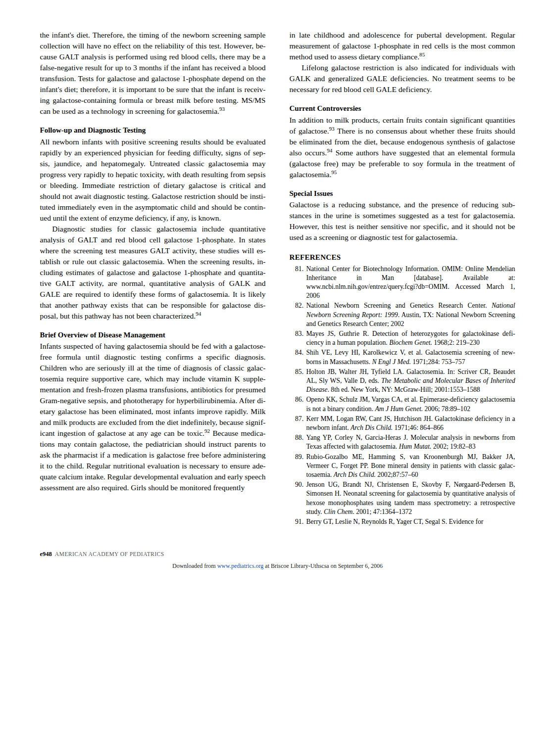the infant's diet. Therefore, the timing of the newborn screening sample collection will have no effect on the reliability of this test. However, because GALT analysis is performed using red blood cells, there may be a false-negative result for up to 3 months if the infant has received a blood transfusion. Tests for galactose and galactose 1-phosphate depend on the infant's diet; therefore, it is important to be sure that the infant is receiving galactose-containing formula or breast milk before testing. MS/MS can be used as a technology in screening for galactosemia.93
Follow-up and Diagnostic Testing
All newborn infants with positive screening results should be evaluated rapidly by an experienced physician for feeding difficulty, signs of sepsis, jaundice, and hepatomegaly. Untreated classic galactosemia may progress very rapidly to hepatic toxicity, with death resulting from sepsis or bleeding. Immediate restriction of dietary galactose is critical and should not await diagnostic testing. Galactose restriction should be instituted immediately even in the asymptomatic child and should be continued until the extent of enzyme deficiency, if any, is known.
Diagnostic studies for classic galactosemia include quantitative analysis of GALT and red blood cell galactose 1-phosphate. In states where the screening test measures GALT activity, these studies will establish or rule out classic galactosemia. When the screening results, including estimates of galactose and galactose 1-phosphate and quantitative GALT activity, are normal, quantitative analysis of GALK and GALE are required to identify these forms of galactosemia. It is likely that another pathway exists that can be responsible for galactose disposal, but this pathway has not been characterized.94
Brief Overview of Disease Management
Infants suspected of having galactosemia should be fed with a galactose-free formula until diagnostic testing confirms a specific diagnosis. Children who are seriously ill at the time of diagnosis of classic galactosemia require supportive care, which may include vitamin K supplementation and fresh-frozen plasma transfusions, antibiotics for presumed Gram-negative sepsis, and phototherapy for hyperbilirubinemia. After dietary galactose has been eliminated, most infants improve rapidly. Milk and milk products are excluded from the diet indefinitely, because significant ingestion of galactose at any age can be toxic.92 Because medications may contain galactose, the pediatrician should instruct parents to ask the pharmacist if a medication is galactose free before administering it to the child. Regular nutritional evaluation is necessary to ensure adequate calcium intake. Regular developmental evaluation and early speech assessment are also required. Girls should be monitored frequently
in late childhood and adolescence for pubertal development. Regular measurement of galactose 1-phosphate in red cells is the most common method used to assess dietary compliance.85
Lifelong galactose restriction is also indicated for individuals with GALK and generalized GALE deficiencies. No treatment seems to be necessary for red blood cell GALE deficiency.
Current Controversies
In addition to milk products, certain fruits contain significant quantities of galactose.93 There is no consensus about whether these fruits should be eliminated from the diet, because endogenous synthesis of galactose also occurs.94 Some authors have suggested that an elemental formula (galactose free) may be preferable to soy formula in the treatment of galactosemia.95
Special Issues
Galactose is a reducing substance, and the presence of reducing substances in the urine is sometimes suggested as a test for galactosemia. However, this test is neither sensitive nor specific, and it should not be used as a screening or diagnostic test for galactosemia.
REFERENCES
National Center for Biotechnology Information. OMIM: Online Mendelian Inheritance in Man [database]. Available at: www.ncbi.nlm.nih.gov/entrez/query.fcgi?db=OMIM. Accessed March 1, 2006
National Newborn Screening and Genetics Research Center. National Newborn Screening Report: 1999. Austin, TX: National Newborn Screening and Genetics Research Center; 2002
Mayes JS, Guthrie R. Detection of heterozygotes for galactokinase deficiency in a human population. Biochem Genet. 1968;2: 219–230
Shih VE, Levy HI, Karolkewicz V, et al. Galactosemia screening of newborns in Massachusetts. N Engl J Med. 1971;284: 753–757
Holton JB, Walter JH, Tyfield LA. Galactosemia. In: Scriver CR, Beaudet AL, Sly WS, Valle D, eds. The Metabolic and Molecular Bases of Inherited Disease. 8th ed. New York, NY: McGraw-Hill; 2001:1553–1588
Openo KK, Schulz JM, Vargas CA, et al. Epimerase-deficiency galactosemia is not a binary condition. Am J Hum Genet. 2006; 78:89–102
Kerr MM, Logan RW, Cant JS, Hutchison JH. Galactokinase deficiency in a newborn infant. Arch Dis Child. 1971;46: 864–866
Yang YP, Corley N, Garcia-Heras J. Molecular analysis in newborns from Texas affected with galactosemia. Hum Mutat. 2002; 19:82–83
Rubio-Gozalbo ME, Hamming S, van Kroonenburgh MJ, Bakker JA, Vermeer C, Forget PP. Bone mineral density in patients with classic galactosaemia. Arch Dis Child. 2002;87:57–60
Jenson UG, Brandt NJ, Christensen E, Skovby F, Nørgaard-Pedersen B, Simonsen H. Neonatal screening for galactosemia by quantitative analysis of hexose monophosphates using tandem mass spectrometry: a retrospective study. Clin Chem. 2001; 47:1364–1372
Berry GT, Leslie N, Reynolds R, Yager CT, Segal S. Evidence for
e948 AMERICAN ACADEMY OF PEDIATRICS
Downloaded from www.pediatrics.org at Briscoe Library-Uthscsa on September 6, 2006